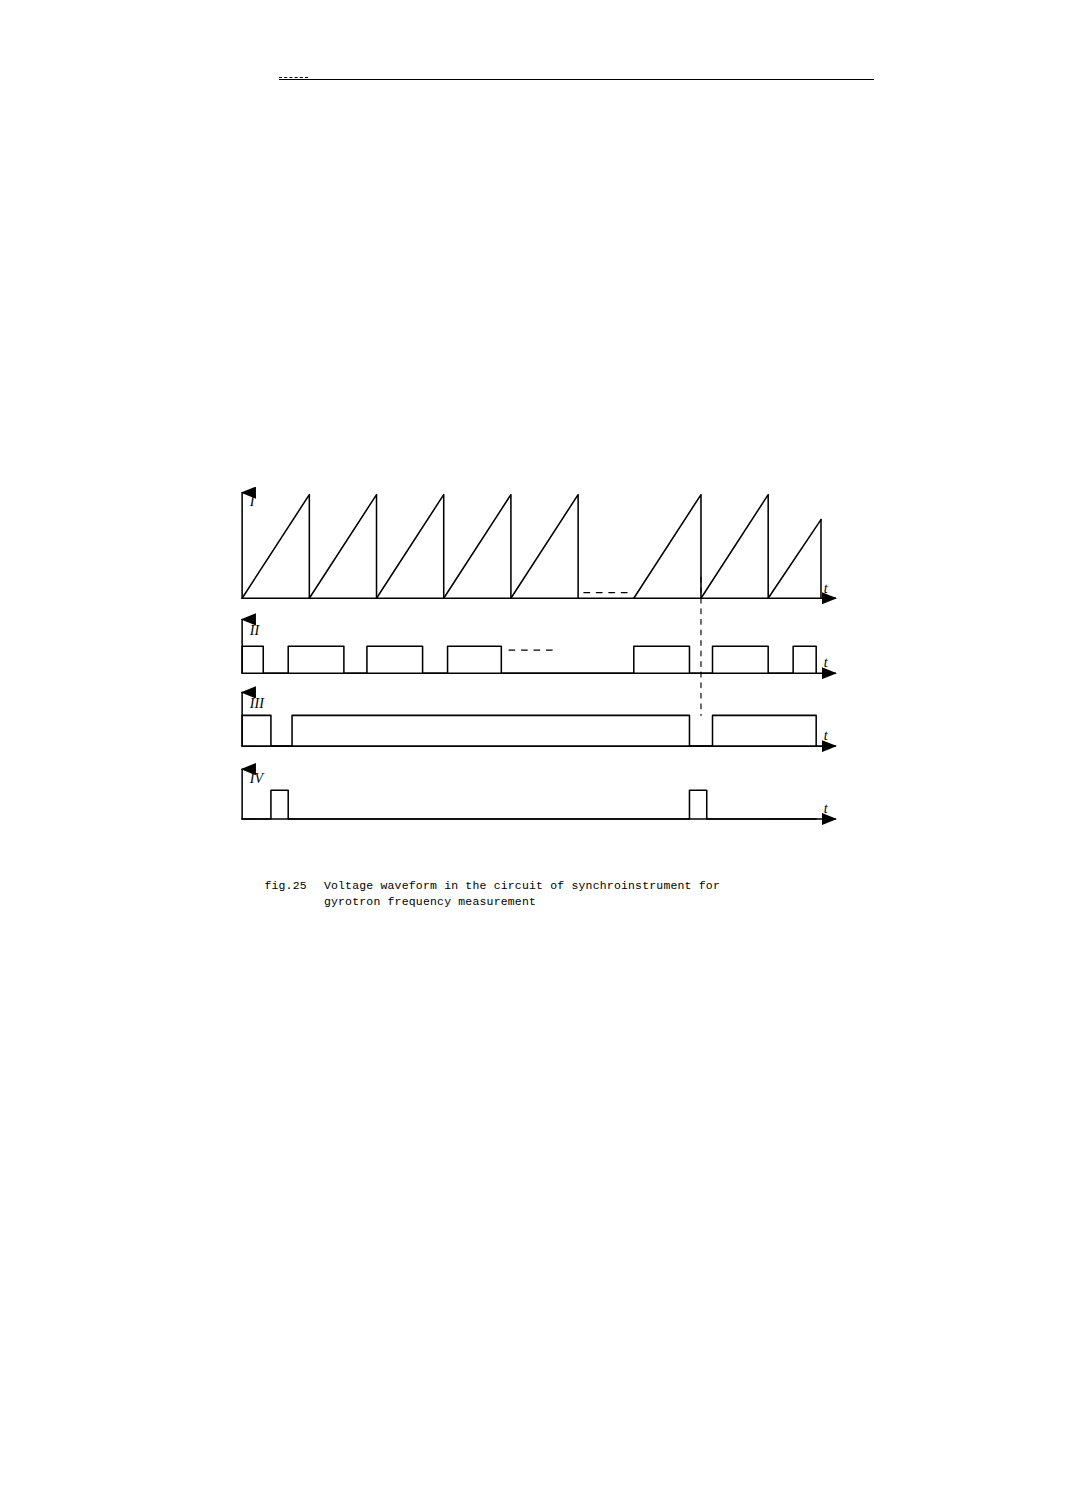Voltage waveforms I, II, III and IV versus time Four stacked timing diagrams. Trace I is a sawtooth ramp repeating; trace II is a pulse train; trace III is a long gate with narrow low intervals; trace IV shows two narrow pulses. Each trace has a vertical voltage axis on the left and a horizontal time axis labelled t with an arrowhead on the right. A dashed vertical line links a sawtooth reset to the pulses below, and dashed horizontal segments indicate omitted repetitions. I II III IV t t t t
fig.25 Voltage waveform in the circuit of synchroinstrument forgyrotron frequency measurement